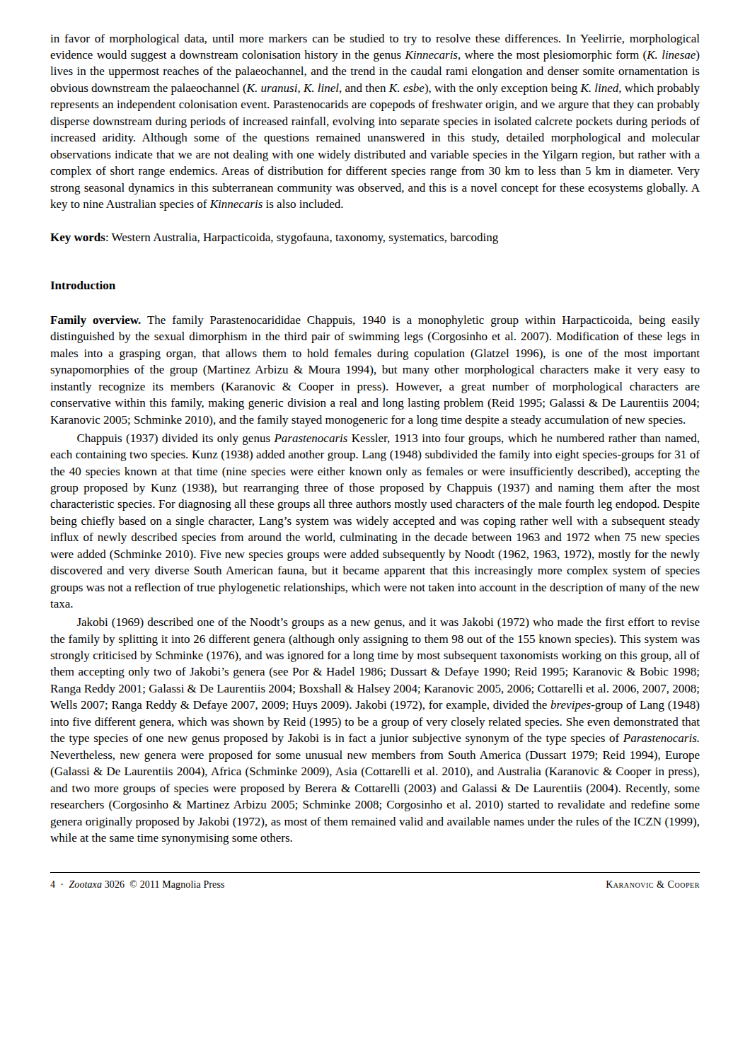in favor of morphological data, until more markers can be studied to try to resolve these differences. In Yeelirrie, morphological evidence would suggest a downstream colonisation history in the genus Kinnecaris, where the most plesiomorphic form (K. linesae) lives in the uppermost reaches of the palaeochannel, and the trend in the caudal rami elongation and denser somite ornamentation is obvious downstream the palaeochannel (K. uranusi, K. linel, and then K. esbe), with the only exception being K. lined, which probably represents an independent colonisation event. Parastenocarids are copepods of freshwater origin, and we argure that they can probably disperse downstream during periods of increased rainfall, evolving into separate species in isolated calcrete pockets during periods of increased aridity. Although some of the questions remained unanswered in this study, detailed morphological and molecular observations indicate that we are not dealing with one widely distributed and variable species in the Yilgarn region, but rather with a complex of short range endemics. Areas of distribution for different species range from 30 km to less than 5 km in diameter. Very strong seasonal dynamics in this subterranean community was observed, and this is a novel concept for these ecosystems globally. A key to nine Australian species of Kinnecaris is also included.
Key words: Western Australia, Harpacticoida, stygofauna, taxonomy, systematics, barcoding
Introduction
Family overview. The family Parastenocarididae Chappuis, 1940 is a monophyletic group within Harpacticoida, being easily distinguished by the sexual dimorphism in the third pair of swimming legs (Corgosinho et al. 2007). Modification of these legs in males into a grasping organ, that allows them to hold females during copulation (Glatzel 1996), is one of the most important synapomorphies of the group (Martinez Arbizu & Moura 1994), but many other morphological characters make it very easy to instantly recognize its members (Karanovic & Cooper in press). However, a great number of morphological characters are conservative within this family, making generic division a real and long lasting problem (Reid 1995; Galassi & De Laurentiis 2004; Karanovic 2005; Schminke 2010), and the family stayed monogeneric for a long time despite a steady accumulation of new species.
Chappuis (1937) divided its only genus Parastenocaris Kessler, 1913 into four groups, which he numbered rather than named, each containing two species. Kunz (1938) added another group. Lang (1948) subdivided the family into eight species-groups for 31 of the 40 species known at that time (nine species were either known only as females or were insufficiently described), accepting the group proposed by Kunz (1938), but rearranging three of those proposed by Chappuis (1937) and naming them after the most characteristic species. For diagnosing all these groups all three authors mostly used characters of the male fourth leg endopod. Despite being chiefly based on a single character, Lang’s system was widely accepted and was coping rather well with a subsequent steady influx of newly described species from around the world, culminating in the decade between 1963 and 1972 when 75 new species were added (Schminke 2010). Five new species groups were added subsequently by Noodt (1962, 1963, 1972), mostly for the newly discovered and very diverse South American fauna, but it became apparent that this increasingly more complex system of species groups was not a reflection of true phylogenetic relationships, which were not taken into account in the description of many of the new taxa.
Jakobi (1969) described one of the Noodt’s groups as a new genus, and it was Jakobi (1972) who made the first effort to revise the family by splitting it into 26 different genera (although only assigning to them 98 out of the 155 known species). This system was strongly criticised by Schminke (1976), and was ignored for a long time by most subsequent taxonomists working on this group, all of them accepting only two of Jakobi’s genera (see Por & Hadel 1986; Dussart & Defaye 1990; Reid 1995; Karanovic & Bobic 1998; Ranga Reddy 2001; Galassi & De Laurentiis 2004; Boxshall & Halsey 2004; Karanovic 2005, 2006; Cottarelli et al. 2006, 2007, 2008; Wells 2007; Ranga Reddy & Defaye 2007, 2009; Huys 2009). Jakobi (1972), for example, divided the brevipes-group of Lang (1948) into five different genera, which was shown by Reid (1995) to be a group of very closely related species. She even demonstrated that the type species of one new genus proposed by Jakobi is in fact a junior subjective synonym of the type species of Parastenocaris. Nevertheless, new genera were proposed for some unusual new members from South America (Dussart 1979; Reid 1994), Europe (Galassi & De Laurentiis 2004), Africa (Schminke 2009), Asia (Cottarelli et al. 2010), and Australia (Karanovic & Cooper in press), and two more groups of species were proposed by Berera & Cottarelli (2003) and Galassi & De Laurentiis (2004). Recently, some researchers (Corgosinho & Martinez Arbizu 2005; Schminke 2008; Corgosinho et al. 2010) started to revalidate and redefine some genera originally proposed by Jakobi (1972), as most of them remained valid and available names under the rules of the ICZN (1999), while at the same time synonymising some others.
4 · Zootaxa 3026 © 2011 Magnolia Press
Karanovic & Cooper